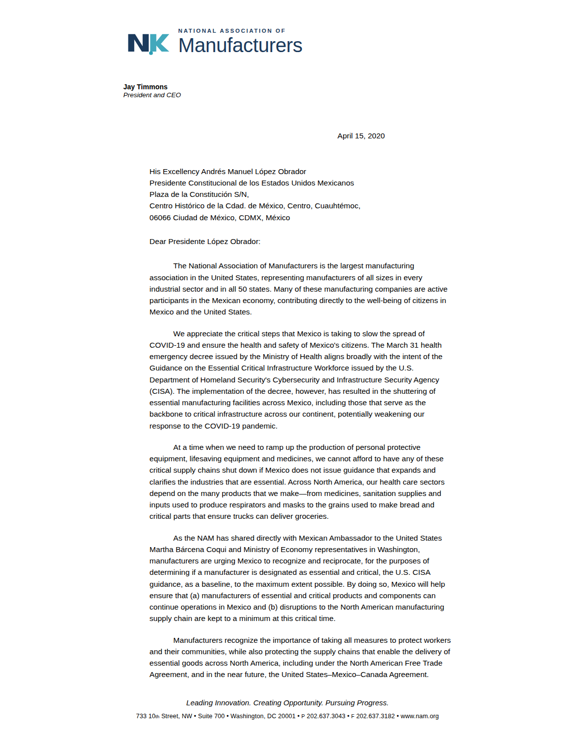NATIONAL ASSOCIATION OF
Manufacturers
Jay Timmons
President and CEO
April 15, 2020
His Excellency Andrés Manuel López Obrador
Presidente Constitucional de los Estados Unidos Mexicanos
Plaza de la Constitución S/N,
Centro Histórico de la Cdad. de México, Centro, Cuauhtémoc,
06066 Ciudad de México, CDMX, México
Dear Presidente López Obrador:
The National Association of Manufacturers is the largest manufacturing association in the United States, representing manufacturers of all sizes in every industrial sector and in all 50 states. Many of these manufacturing companies are active participants in the Mexican economy, contributing directly to the well-being of citizens in Mexico and the United States.
We appreciate the critical steps that Mexico is taking to slow the spread of COVID-19 and ensure the health and safety of Mexico's citizens. The March 31 health emergency decree issued by the Ministry of Health aligns broadly with the intent of the Guidance on the Essential Critical Infrastructure Workforce issued by the U.S. Department of Homeland Security's Cybersecurity and Infrastructure Security Agency (CISA). The implementation of the decree, however, has resulted in the shuttering of essential manufacturing facilities across Mexico, including those that serve as the backbone to critical infrastructure across our continent, potentially weakening our response to the COVID-19 pandemic.
At a time when we need to ramp up the production of personal protective equipment, lifesaving equipment and medicines, we cannot afford to have any of these critical supply chains shut down if Mexico does not issue guidance that expands and clarifies the industries that are essential. Across North America, our health care sectors depend on the many products that we make—from medicines, sanitation supplies and inputs used to produce respirators and masks to the grains used to make bread and critical parts that ensure trucks can deliver groceries.
As the NAM has shared directly with Mexican Ambassador to the United States Martha Bárcena Coqui and Ministry of Economy representatives in Washington, manufacturers are urging Mexico to recognize and reciprocate, for the purposes of determining if a manufacturer is designated as essential and critical, the U.S. CISA guidance, as a baseline, to the maximum extent possible. By doing so, Mexico will help ensure that (a) manufacturers of essential and critical products and components can continue operations in Mexico and (b) disruptions to the North American manufacturing supply chain are kept to a minimum at this critical time.
Manufacturers recognize the importance of taking all measures to protect workers and their communities, while also protecting the supply chains that enable the delivery of essential goods across North America, including under the North American Free Trade Agreement, and in the near future, the United States–Mexico–Canada Agreement.
Leading Innovation. Creating Opportunity. Pursuing Progress.
733 10th Street, NW • Suite 700 • Washington, DC 20001 • P 202.637.3043 • F 202.637.3182 • www.nam.org